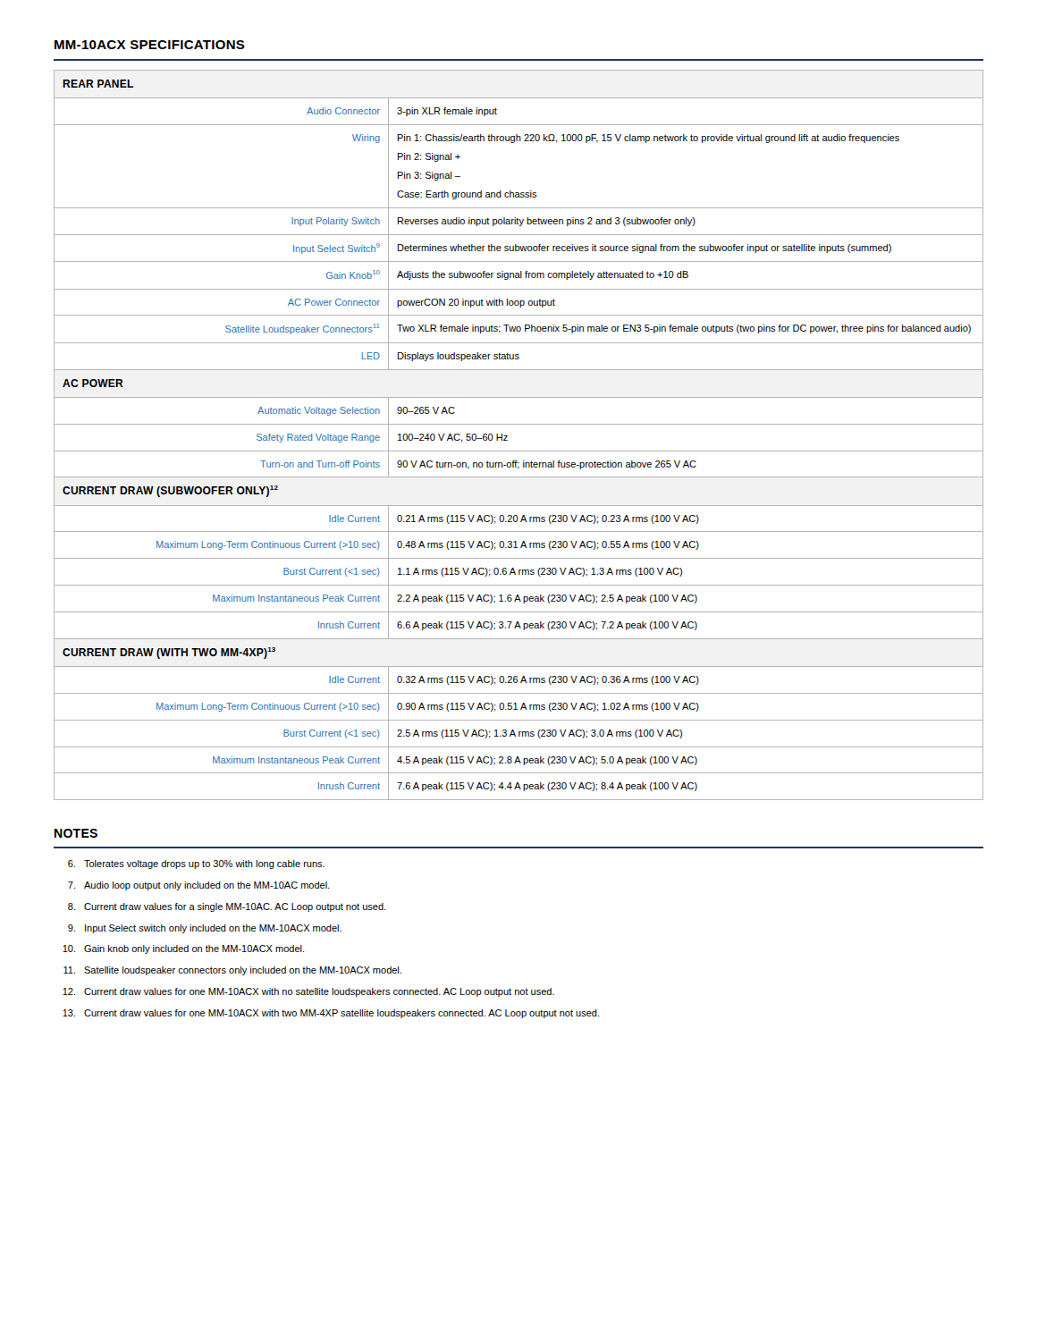MM-10ACX SPECIFICATIONS
| REAR PANEL |
| --- |
| Audio Connector | 3-pin XLR female input |
| Wiring | Pin 1: Chassis/earth through 220 kΩ, 1000 pF, 15 V clamp network to provide virtual ground lift at audio frequencies Pin 2: Signal + Pin 3: Signal – Case: Earth ground and chassis |
| Input Polarity Switch | Reverses audio input polarity between pins 2 and 3 (subwoofer only) |
| Input Select Switch 9 | Determines whether the subwoofer receives it source signal from the subwoofer input or satellite inputs (summed) |
| Gain Knob 10 | Adjusts the subwoofer signal from completely attenuated to +10 dB |
| AC Power Connector | powerCON 20 input with loop output |
| Satellite Loudspeaker Connectors 11 | Two XLR female inputs; Two Phoenix 5-pin male or EN3 5-pin female outputs (two pins for DC power, three pins for balanced audio) |
| LED | Displays loudspeaker status |
| AC POWER |
| Automatic Voltage Selection | 90–265 V AC |
| Safety Rated Voltage Range | 100–240 V AC, 50–60 Hz |
| Turn-on and Turn-off Points | 90 V AC turn-on, no turn-off; internal fuse-protection above 265 V AC |
| CURRENT DRAW (SUBWOOFER ONLY) 12 |
| Idle Current | 0.21 A rms (115 V AC); 0.20 A rms (230 V AC); 0.23 A rms (100 V AC) |
| Maximum Long-Term Continuous Current (>10 sec) | 0.48 A rms (115 V AC); 0.31 A rms (230 V AC); 0.55 A rms (100 V AC) |
| Burst Current (<1 sec) | 1.1 A rms (115 V AC); 0.6 A rms (230 V AC); 1.3 A rms (100 V AC) |
| Maximum Instantaneous Peak Current | 2.2 A peak (115 V AC); 1.6 A peak (230 V AC); 2.5 A peak (100 V AC) |
| Inrush Current | 6.6 A peak (115 V AC); 3.7 A peak (230 V AC); 7.2 A peak (100 V AC) |
| CURRENT DRAW (WITH TWO MM-4XP) 13 |
| Idle Current | 0.32 A rms (115 V AC); 0.26 A rms (230 V AC); 0.36 A rms (100 V AC) |
| Maximum Long-Term Continuous Current (>10 sec) | 0.90 A rms (115 V AC); 0.51 A rms (230 V AC); 1.02 A rms (100 V AC) |
| Burst Current (<1 sec) | 2.5 A rms (115 V AC); 1.3 A rms (230 V AC); 3.0 A rms (100 V AC) |
| Maximum Instantaneous Peak Current | 4.5 A peak (115 V AC); 2.8 A peak (230 V AC); 5.0 A peak (100 V AC) |
| Inrush Current | 7.6 A peak (115 V AC); 4.4 A peak (230 V AC); 8.4 A peak (100 V AC) |
NOTES
Tolerates voltage drops up to 30% with long cable runs.
Audio loop output only included on the MM-10AC model.
Current draw values for a single MM-10AC. AC Loop output not used.
Input Select switch only included on the MM-10ACX model.
Gain knob only included on the MM-10ACX model.
Satellite loudspeaker connectors only included on the MM-10ACX model.
Current draw values for one MM-10ACX with no satellite loudspeakers connected. AC Loop output not used.
Current draw values for one MM-10ACX with two MM-4XP satellite loudspeakers connected. AC Loop output not used.